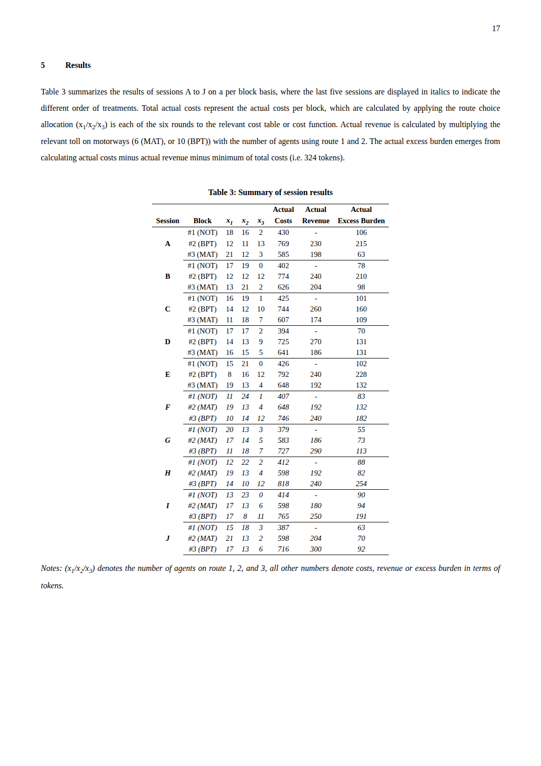17
5 Results
Table 3 summarizes the results of sessions A to J on a per block basis, where the last five sessions are displayed in italics to indicate the different order of treatments. Total actual costs represent the actual costs per block, which are calculated by applying the route choice allocation (x1/x2/x3) is each of the six rounds to the relevant cost table or cost function. Actual revenue is calculated by multiplying the relevant toll on motorways (6 (MAT), or 10 (BPT)) with the number of agents using route 1 and 2. The actual excess burden emerges from calculating actual costs minus actual revenue minus minimum of total costs (i.e. 324 tokens).
Table 3: Summary of session results
| | | | | | Actual | Actual | Actual |
| --- | --- | --- | --- | --- | --- | --- | --- |
| Session | Block | x 1 | x 2 | x 3 | Costs | Revenue | Excess Burden |
| A | #1 (NOT) | 18 | 16 | 2 | 430 | - | 106 |
| #2 (BPT) | 12 | 11 | 13 | 769 | 230 | 215 |
| #3 (MAT) | 21 | 12 | 3 | 585 | 198 | 63 |
| B | #1 (NOT) | 17 | 19 | 0 | 402 | - | 78 |
| #2 (BPT) | 12 | 12 | 12 | 774 | 240 | 210 |
| #3 (MAT) | 13 | 21 | 2 | 626 | 204 | 98 |
| C | #1 (NOT) | 16 | 19 | 1 | 425 | - | 101 |
| #2 (BPT) | 14 | 12 | 10 | 744 | 260 | 160 |
| #3 (MAT) | 11 | 18 | 7 | 607 | 174 | 109 |
| D | #1 (NOT) | 17 | 17 | 2 | 394 | - | 70 |
| #2 (BPT) | 14 | 13 | 9 | 725 | 270 | 131 |
| #3 (MAT) | 16 | 15 | 5 | 641 | 186 | 131 |
| E | #1 (NOT) | 15 | 21 | 0 | 426 | - | 102 |
| #2 (BPT) | 8 | 16 | 12 | 792 | 240 | 228 |
| #3 (MAT) | 19 | 13 | 4 | 648 | 192 | 132 |
| F | #1 (NOT) | 11 | 24 | 1 | 407 | - | 83 |
| #2 (MAT) | 19 | 13 | 4 | 648 | 192 | 132 |
| #3 (BPT) | 10 | 14 | 12 | 746 | 240 | 182 |
| G | #1 (NOT) | 20 | 13 | 3 | 379 | - | 55 |
| #2 (MAT) | 17 | 14 | 5 | 583 | 186 | 73 |
| #3 (BPT) | 11 | 18 | 7 | 727 | 290 | 113 |
| H | #1 (NOT) | 12 | 22 | 2 | 412 | - | 88 |
| #2 (MAT) | 19 | 13 | 4 | 598 | 192 | 82 |
| #3 (BPT) | 14 | 10 | 12 | 818 | 240 | 254 |
| I | #1 (NOT) | 13 | 23 | 0 | 414 | - | 90 |
| #2 (MAT) | 17 | 13 | 6 | 598 | 180 | 94 |
| #3 (BPT) | 17 | 8 | 11 | 765 | 250 | 191 |
| J | #1 (NOT) | 15 | 18 | 3 | 387 | - | 63 |
| #2 (MAT) | 21 | 13 | 2 | 598 | 204 | 70 |
| #3 (BPT) | 17 | 13 | 6 | 716 | 300 | 92 |
Notes: (x1/x2/x3) denotes the number of agents on route 1, 2, and 3, all other numbers denote costs, revenue or excess burden in terms of tokens.